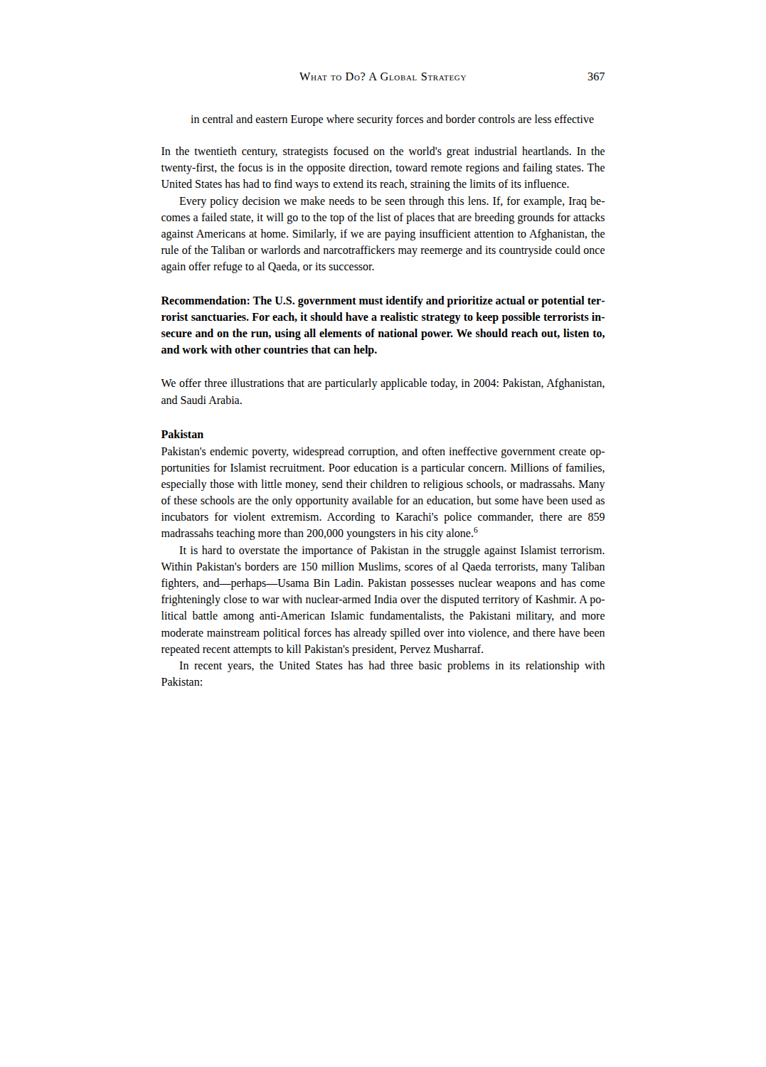What to Do? A Global Strategy 367
in central and eastern Europe where security forces and border controls are less effective
In the twentieth century, strategists focused on the world's great industrial heartlands. In the twenty-first, the focus is in the opposite direction, toward remote regions and failing states. The United States has had to find ways to extend its reach, straining the limits of its influence.
Every policy decision we make needs to be seen through this lens. If, for example, Iraq becomes a failed state, it will go to the top of the list of places that are breeding grounds for attacks against Americans at home. Similarly, if we are paying insufficient attention to Afghanistan, the rule of the Taliban or warlords and narcotraffickers may reemerge and its countryside could once again offer refuge to al Qaeda, or its successor.
Recommendation: The U.S. government must identify and prioritize actual or potential terrorist sanctuaries. For each, it should have a realistic strategy to keep possible terrorists insecure and on the run, using all elements of national power. We should reach out, listen to, and work with other countries that can help.
We offer three illustrations that are particularly applicable today, in 2004: Pakistan, Afghanistan, and Saudi Arabia.
Pakistan
Pakistan's endemic poverty, widespread corruption, and often ineffective government create opportunities for Islamist recruitment. Poor education is a particular concern. Millions of families, especially those with little money, send their children to religious schools, or madrassahs. Many of these schools are the only opportunity available for an education, but some have been used as incubators for violent extremism. According to Karachi's police commander, there are 859 madrassahs teaching more than 200,000 youngsters in his city alone.6
It is hard to overstate the importance of Pakistan in the struggle against Islamist terrorism. Within Pakistan's borders are 150 million Muslims, scores of al Qaeda terrorists, many Taliban fighters, and—perhaps—Usama Bin Ladin. Pakistan possesses nuclear weapons and has come frighteningly close to war with nuclear-armed India over the disputed territory of Kashmir. A political battle among anti-American Islamic fundamentalists, the Pakistani military, and more moderate mainstream political forces has already spilled over into violence, and there have been repeated recent attempts to kill Pakistan's president, Pervez Musharraf.
In recent years, the United States has had three basic problems in its relationship with Pakistan: